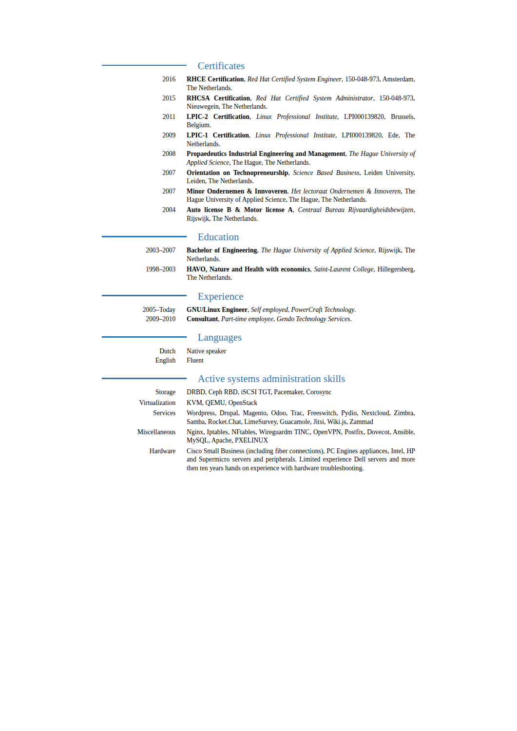Certificates
2016
RHCE Certification, Red Hat Certified System Engineer, 150-048-973, Amsterdam, The Netherlands.
2015
RHCSA Certification, Red Hat Certified System Administrator, 150-048-973, Nieuwegein, The Netherlands.
2011
LPIC-2 Certification, Linux Professional Institute, LPI000139820, Brussels, Belgium.
2009
LPIC-1 Certification, Linux Professional Institute, LPI000139820, Ede, The Netherlands.
2008
Propaedeutics Industrial Engineering and Management, The Hague University of Applied Science, The Hague, The Netherlands.
2007
Orientation on Technopreneurship, Science Based Business, Leiden University, Leiden, The Netherlands.
2007
Minor Ondernemen & Innvoveren, Het lectoraat Ondernemen & Innoveren, The Hague University of Applied Science, The Hague, The Netherlands.
2004
Auto license B & Motor license A, Centraal Bureau Rijvaardigheidsbewijzen, Rijswijk, The Netherlands.
Education
2003–2007
Bachelor of Engineering, The Hague University of Applied Science, Rijswijk, The Netherlands.
1998–2003
HAVO, Nature and Health with economics, Saint-Laurent College, Hillegersberg, The Netherlands.
Experience
2005–Today
GNU/Linux Engineer, Self employed, PowerCraft Technology.
2009–2010
Consultant, Part-time employee, Gendo Technology Services.
Languages
Dutch
Native speaker
English
Fluent
Active systems administration skills
Storage
DRBD, Ceph RBD, iSCSI TGT, Pacemaker, Corosync
Virtualization
KVM, QEMU, OpenStack
Services
Wordpress, Drupal, Magento, Odoo, Trac, Freeswitch, Pydio, Nextcloud, Zimbra, Samba, Rocket.Chat, LimeSurvey, Guacamole, Jitsi, Wiki.js, Zammad
Miscellaneous
Nginx, Iptables, NFtables, Wireguardm TINC, OpenVPN, Postfix, Dovecot, Ansible, MySQL, Apache, PXELINUX
Hardware
Cisco Small Business (including fiber connections), PC Engines appliances, Intel, HP and Supermicro servers and peripherals. Limited experience Dell servers and more then ten years hands on experience with hardware troubleshooting.